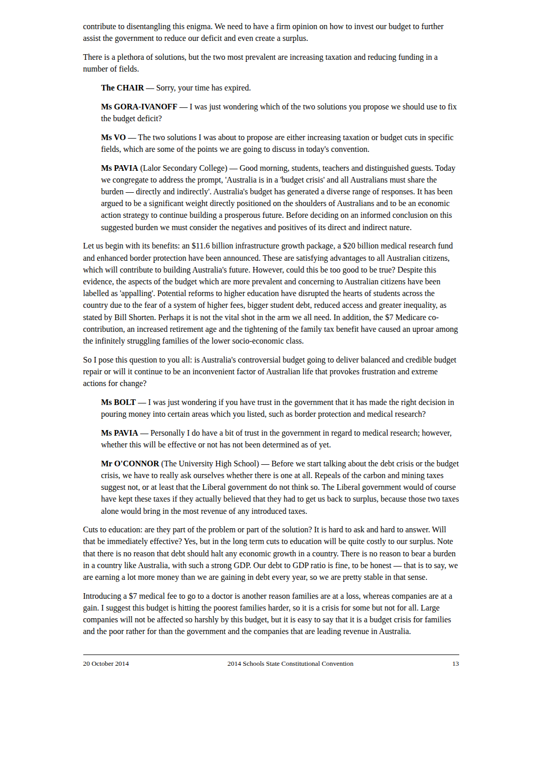contribute to disentangling this enigma. We need to have a firm opinion on how to invest our budget to further assist the government to reduce our deficit and even create a surplus.
There is a plethora of solutions, but the two most prevalent are increasing taxation and reducing funding in a number of fields.
The CHAIR — Sorry, your time has expired.
Ms GORA-IVANOFF — I was just wondering which of the two solutions you propose we should use to fix the budget deficit?
Ms VO — The two solutions I was about to propose are either increasing taxation or budget cuts in specific fields, which are some of the points we are going to discuss in today's convention.
Ms PAVIA (Lalor Secondary College) — Good morning, students, teachers and distinguished guests. Today we congregate to address the prompt, 'Australia is in a 'budget crisis' and all Australians must share the burden — directly and indirectly'. Australia's budget has generated a diverse range of responses. It has been argued to be a significant weight directly positioned on the shoulders of Australians and to be an economic action strategy to continue building a prosperous future. Before deciding on an informed conclusion on this suggested burden we must consider the negatives and positives of its direct and indirect nature.
Let us begin with its benefits: an $11.6 billion infrastructure growth package, a $20 billion medical research fund and enhanced border protection have been announced. These are satisfying advantages to all Australian citizens, which will contribute to building Australia's future. However, could this be too good to be true? Despite this evidence, the aspects of the budget which are more prevalent and concerning to Australian citizens have been labelled as 'appalling'. Potential reforms to higher education have disrupted the hearts of students across the country due to the fear of a system of higher fees, bigger student debt, reduced access and greater inequality, as stated by Bill Shorten. Perhaps it is not the vital shot in the arm we all need. In addition, the $7 Medicare co-contribution, an increased retirement age and the tightening of the family tax benefit have caused an uproar among the infinitely struggling families of the lower socio-economic class.
So I pose this question to you all: is Australia's controversial budget going to deliver balanced and credible budget repair or will it continue to be an inconvenient factor of Australian life that provokes frustration and extreme actions for change?
Ms BOLT — I was just wondering if you have trust in the government that it has made the right decision in pouring money into certain areas which you listed, such as border protection and medical research?
Ms PAVIA — Personally I do have a bit of trust in the government in regard to medical research; however, whether this will be effective or not has not been determined as of yet.
Mr O'CONNOR (The University High School) — Before we start talking about the debt crisis or the budget crisis, we have to really ask ourselves whether there is one at all. Repeals of the carbon and mining taxes suggest not, or at least that the Liberal government do not think so. The Liberal government would of course have kept these taxes if they actually believed that they had to get us back to surplus, because those two taxes alone would bring in the most revenue of any introduced taxes.
Cuts to education: are they part of the problem or part of the solution? It is hard to ask and hard to answer. Will that be immediately effective? Yes, but in the long term cuts to education will be quite costly to our surplus. Note that there is no reason that debt should halt any economic growth in a country. There is no reason to bear a burden in a country like Australia, with such a strong GDP. Our debt to GDP ratio is fine, to be honest — that is to say, we are earning a lot more money than we are gaining in debt every year, so we are pretty stable in that sense.
Introducing a $7 medical fee to go to a doctor is another reason families are at a loss, whereas companies are at a gain. I suggest this budget is hitting the poorest families harder, so it is a crisis for some but not for all. Large companies will not be affected so harshly by this budget, but it is easy to say that it is a budget crisis for families and the poor rather for than the government and the companies that are leading revenue in Australia.
20 October 2014 2014 Schools State Constitutional Convention 13